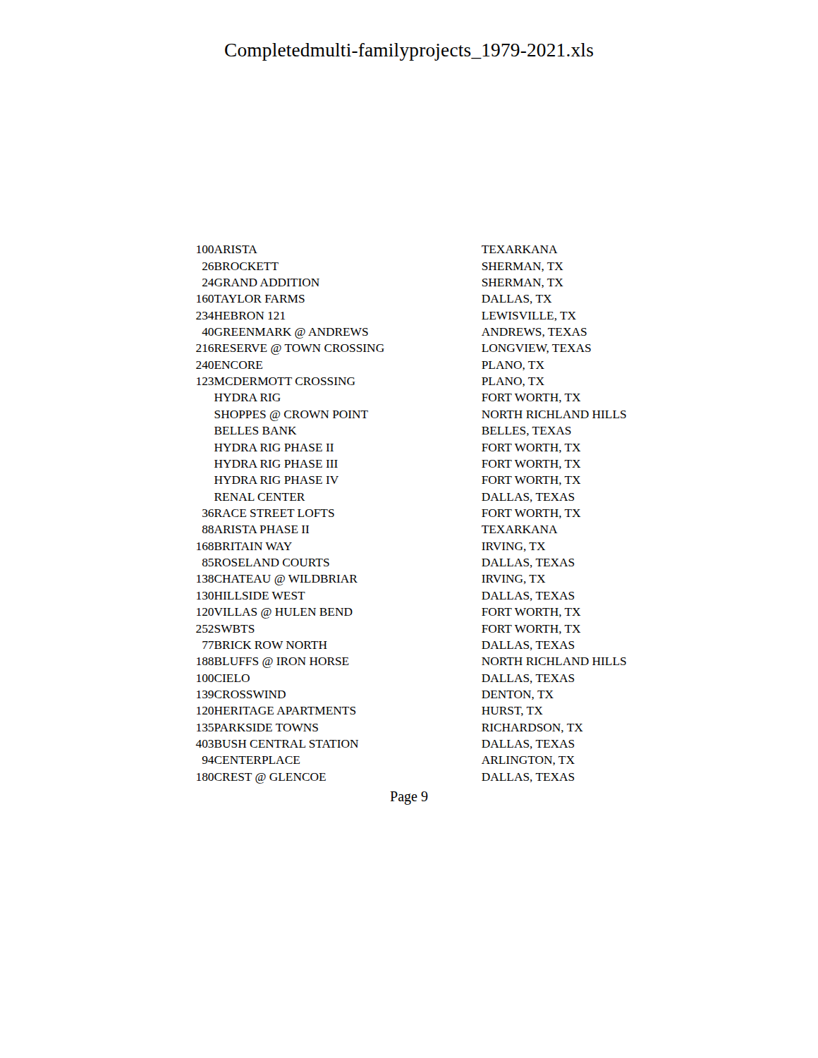Completedmulti-familyprojects_1979-2021.xls
| 100 | ARISTA | TEXARKANA |
| 26 | BROCKETT | SHERMAN, TX |
| 24 | GRAND ADDITION | SHERMAN, TX |
| 160 | TAYLOR FARMS | DALLAS, TX |
| 234 | HEBRON 121 | LEWISVILLE, TX |
| 40 | GREENMARK @ ANDREWS | ANDREWS, TEXAS |
| 216 | RESERVE @ TOWN CROSSING | LONGVIEW, TEXAS |
| 240 | ENCORE | PLANO, TX |
| 123 | MCDERMOTT CROSSING | PLANO, TX |
| | HYDRA RIG | FORT WORTH, TX |
| | SHOPPES @ CROWN POINT | NORTH RICHLAND HILLS |
| | BELLES BANK | BELLES, TEXAS |
| | HYDRA RIG PHASE II | FORT WORTH, TX |
| | HYDRA RIG PHASE III | FORT WORTH, TX |
| | HYDRA RIG PHASE IV | FORT WORTH, TX |
| | RENAL CENTER | DALLAS, TEXAS |
| 36 | RACE STREET LOFTS | FORT WORTH, TX |
| 88 | ARISTA PHASE II | TEXARKANA |
| 168 | BRITAIN WAY | IRVING, TX |
| 85 | ROSELAND COURTS | DALLAS, TEXAS |
| 138 | CHATEAU @ WILDBRIAR | IRVING, TX |
| 130 | HILLSIDE WEST | DALLAS, TEXAS |
| 120 | VILLAS @ HULEN BEND | FORT WORTH, TX |
| 252 | SWBTS | FORT WORTH, TX |
| 77 | BRICK ROW NORTH | DALLAS, TEXAS |
| 188 | BLUFFS @ IRON HORSE | NORTH RICHLAND HILLS |
| 100 | CIELO | DALLAS, TEXAS |
| 139 | CROSSWIND | DENTON, TX |
| 120 | HERITAGE APARTMENTS | HURST, TX |
| 135 | PARKSIDE TOWNS | RICHARDSON, TX |
| 403 | BUSH CENTRAL STATION | DALLAS, TEXAS |
| 94 | CENTERPLACE | ARLINGTON, TX |
| 180 | CREST @ GLENCOE | DALLAS, TEXAS |
Page 9